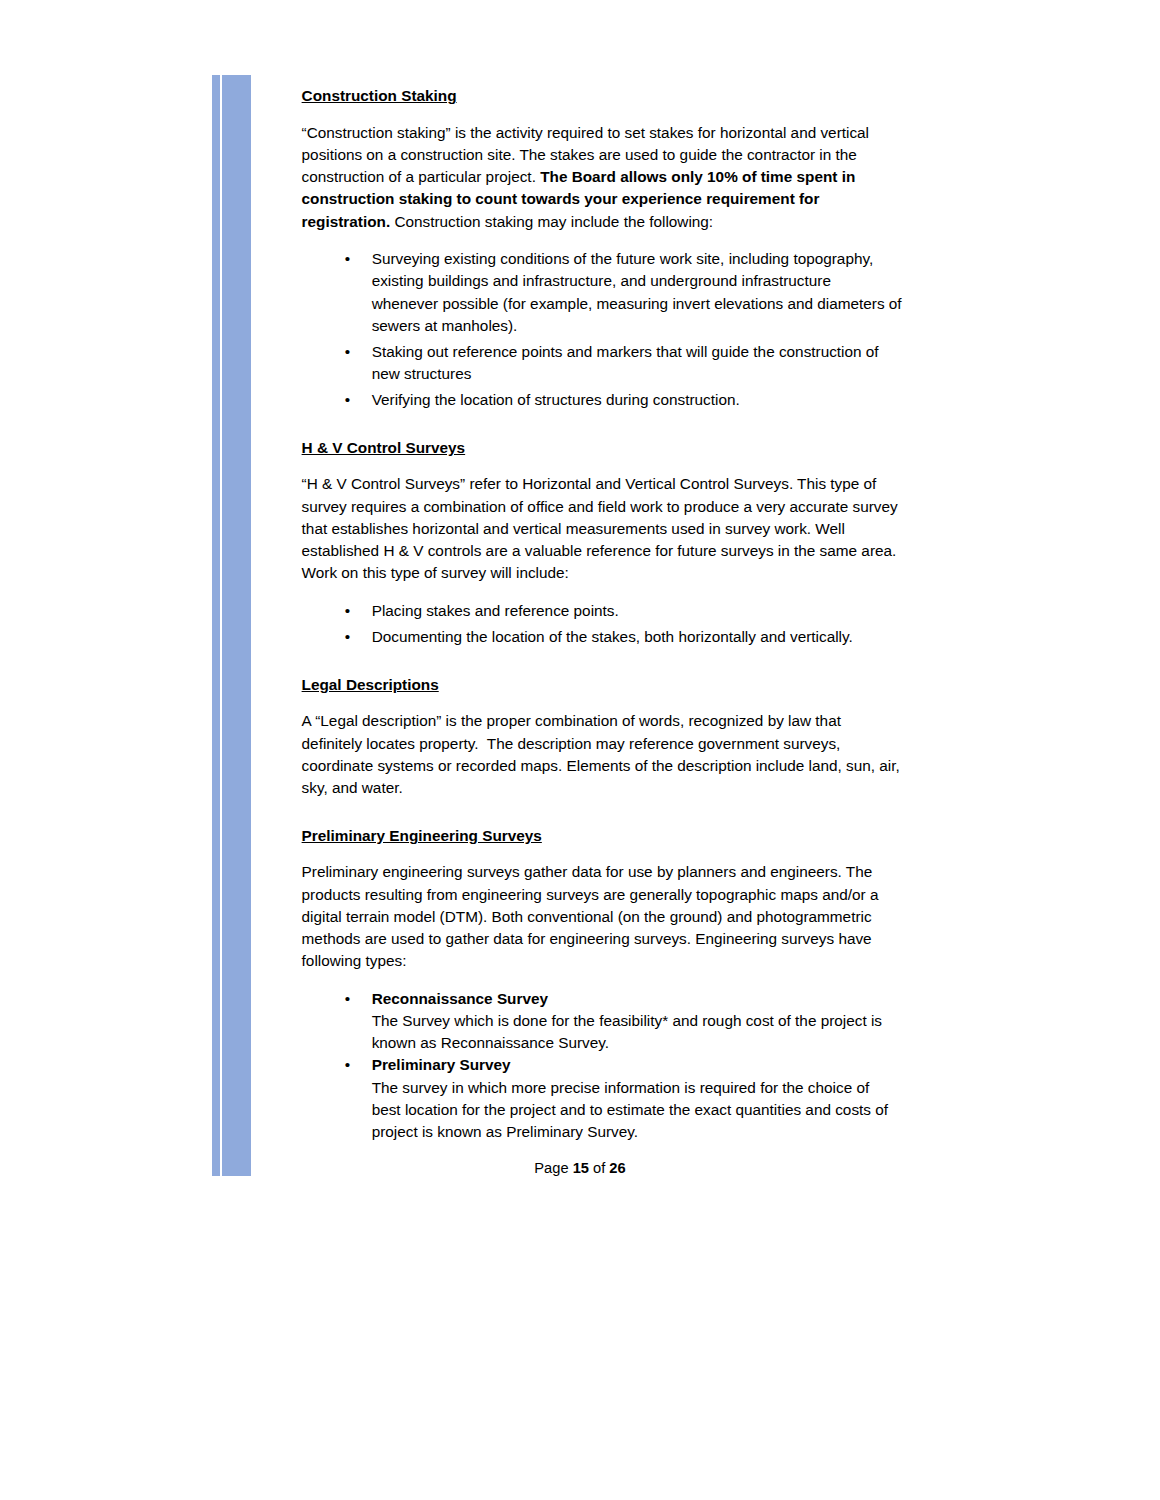Construction Staking
“Construction staking” is the activity required to set stakes for horizontal and vertical positions on a construction site. The stakes are used to guide the contractor in the construction of a particular project. The Board allows only 10% of time spent in construction staking to count towards your experience requirement for registration. Construction staking may include the following:
Surveying existing conditions of the future work site, including topography, existing buildings and infrastructure, and underground infrastructure whenever possible (for example, measuring invert elevations and diameters of sewers at manholes).
Staking out reference points and markers that will guide the construction of new structures
Verifying the location of structures during construction.
H & V Control Surveys
“H & V Control Surveys” refer to Horizontal and Vertical Control Surveys. This type of survey requires a combination of office and field work to produce a very accurate survey that establishes horizontal and vertical measurements used in survey work. Well established H & V controls are a valuable reference for future surveys in the same area. Work on this type of survey will include:
Placing stakes and reference points.
Documenting the location of the stakes, both horizontally and vertically.
Legal Descriptions
A “Legal description” is the proper combination of words, recognized by law that definitely locates property. The description may reference government surveys, coordinate systems or recorded maps. Elements of the description include land, sun, air, sky, and water.
Preliminary Engineering Surveys
Preliminary engineering surveys gather data for use by planners and engineers. The products resulting from engineering surveys are generally topographic maps and/or a digital terrain model (DTM). Both conventional (on the ground) and photogrammetric methods are used to gather data for engineering surveys. Engineering surveys have following types:
Reconnaissance Survey The Survey which is done for the feasibility* and rough cost of the project is known as Reconnaissance Survey.
Preliminary Survey The survey in which more precise information is required for the choice of best location for the project and to estimate the exact quantities and costs of project is known as Preliminary Survey.
Page 15 of 26